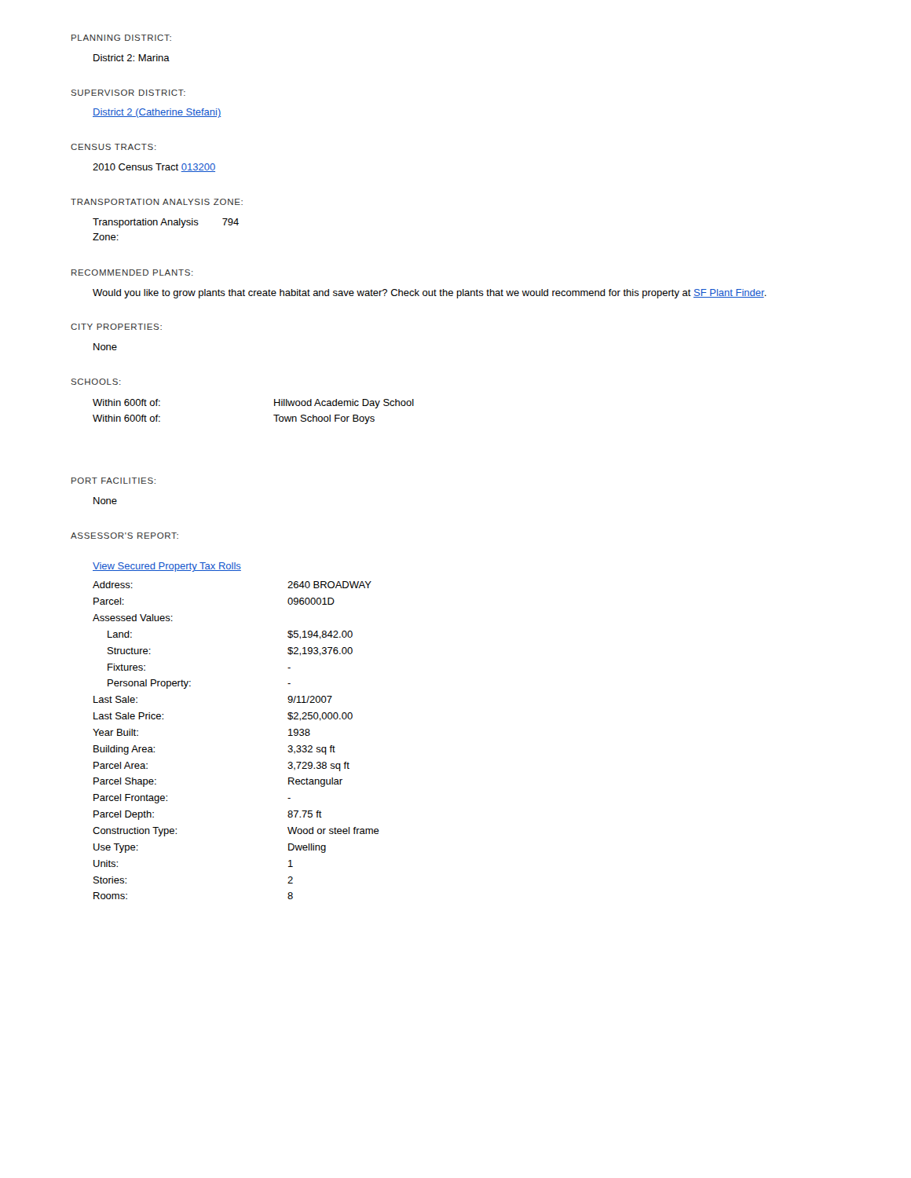PLANNING DISTRICT:
District 2: Marina
SUPERVISOR DISTRICT:
District 2 (Catherine Stefani)
CENSUS TRACTS:
2010 Census Tract 013200
TRANSPORTATION ANALYSIS ZONE:
| Transportation Analysis Zone: | 794 |
RECOMMENDED PLANTS:
Would you like to grow plants that create habitat and save water? Check out the plants that we would recommend for this property at SF Plant Finder.
CITY PROPERTIES:
None
SCHOOLS:
| Within 600ft of: | Hillwood Academic Day School |
| Within 600ft of: | Town School For Boys |
PORT FACILITIES:
None
ASSESSOR'S REPORT:
View Secured Property Tax Rolls
| Address: | 2640 BROADWAY |
| Parcel: | 0960001D |
| Assessed Values: | |
| Land: | $5,194,842.00 |
| Structure: | $2,193,376.00 |
| Fixtures: | - |
| Personal Property: | - |
| Last Sale: | 9/11/2007 |
| Last Sale Price: | $2,250,000.00 |
| Year Built: | 1938 |
| Building Area: | 3,332 sq ft |
| Parcel Area: | 3,729.38 sq ft |
| Parcel Shape: | Rectangular |
| Parcel Frontage: | - |
| Parcel Depth: | 87.75 ft |
| Construction Type: | Wood or steel frame |
| Use Type: | Dwelling |
| Units: | 1 |
| Stories: | 2 |
| Rooms: | 8 |